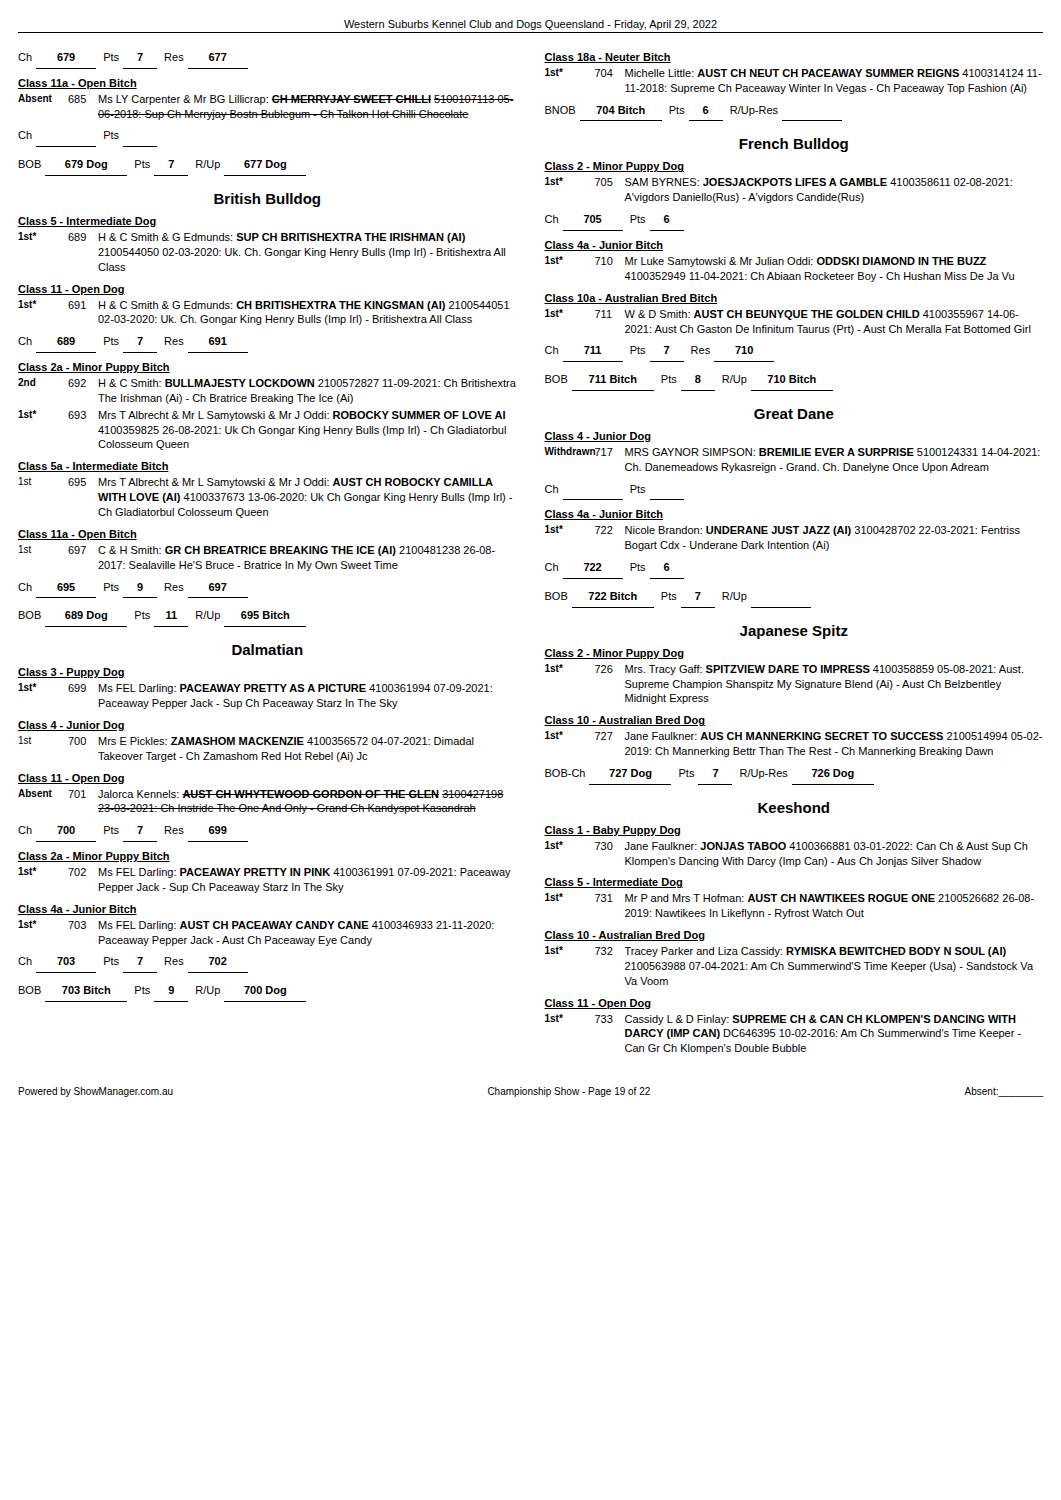Western Suburbs Kennel Club and Dogs Queensland - Friday, April 29, 2022
Ch 679 Pts 7 Res 677
Class 11a - Open Bitch
Absent
685
Ms LY Carpenter & Mr BG Lillicrap: CH MERRYJAY SWEET CHILLI 5100107113 05-06-2018: Sup Ch Merryjay Bostn Bublegum - Ch Talkon Hot Chilli Chocolate
Ch Pts
BOB 679 Dog Pts 7 R/Up 677 Dog
British Bulldog
Class 5 - Intermediate Dog
1st*
689
H & C Smith & G Edmunds: SUP CH BRITISHEXTRA THE IRISHMAN (AI) 2100544050 02-03-2020: Uk. Ch. Gongar King Henry Bulls (Imp Irl) - Britishextra All Class
Class 11 - Open Dog
1st*
691
H & C Smith & G Edmunds: CH BRITISHEXTRA THE KINGSMAN (AI) 2100544051 02-03-2020: Uk. Ch. Gongar King Henry Bulls (Imp Irl) - Britishextra All Class
Ch 689 Pts 7 Res 691
Class 2a - Minor Puppy Bitch
2nd
692
H & C Smith: BULLMAJESTY LOCKDOWN 2100572827 11-09-2021: Ch Britishextra The Irishman (Ai) - Ch Bratrice Breaking The Ice (Ai)
1st*
693
Mrs T Albrecht & Mr L Samytowski & Mr J Oddi: ROBOCKY SUMMER OF LOVE AI 4100359825 26-08-2021: Uk Ch Gongar King Henry Bulls (Imp Irl) - Ch Gladiatorbul Colosseum Queen
Class 5a - Intermediate Bitch
1st
695
Mrs T Albrecht & Mr L Samytowski & Mr J Oddi: AUST CH ROBOCKY CAMILLA WITH LOVE (AI) 4100337673 13-06-2020: Uk Ch Gongar King Henry Bulls (Imp Irl) - Ch Gladiatorbul Colosseum Queen
Class 11a - Open Bitch
1st
697
C & H Smith: GR CH BREATRICE BREAKING THE ICE (AI) 2100481238 26-08-2017: Sealaville He'S Bruce - Bratrice In My Own Sweet Time
Ch 695 Pts 9 Res 697
BOB 689 Dog Pts 11 R/Up 695 Bitch
Dalmatian
Class 3 - Puppy Dog
1st*
699
Ms FEL Darling: PACEAWAY PRETTY AS A PICTURE 4100361994 07-09-2021: Paceaway Pepper Jack - Sup Ch Paceaway Starz In The Sky
Class 4 - Junior Dog
1st
700
Mrs E Pickles: ZAMASHOM MACKENZIE 4100356572 04-07-2021: Dimadal Takeover Target - Ch Zamashom Red Hot Rebel (Ai) Jc
Class 11 - Open Dog
Absent
701
Jalorca Kennels: AUST CH WHYTEWOOD GORDON OF THE GLEN 3100427198 23-03-2021: Ch Instride The One And Only - Grand Ch Kandyspot Kasandrah
Ch 700 Pts 7 Res 699
Class 2a - Minor Puppy Bitch
1st*
702
Ms FEL Darling: PACEAWAY PRETTY IN PINK 4100361991 07-09-2021: Paceaway Pepper Jack - Sup Ch Paceaway Starz In The Sky
Class 4a - Junior Bitch
1st*
703
Ms FEL Darling: AUST CH PACEAWAY CANDY CANE 4100346933 21-11-2020: Paceaway Pepper Jack - Aust Ch Paceaway Eye Candy
Ch 703 Pts 7 Res 702
BOB 703 Bitch Pts 9 R/Up 700 Dog
Class 18a - Neuter Bitch
1st*
704
Michelle Little: AUST CH NEUT CH PACEAWAY SUMMER REIGNS 4100314124 11-11-2018: Supreme Ch Paceaway Winter In Vegas - Ch Paceaway Top Fashion (Ai)
BNOB 704 Bitch Pts 6 R/Up-Res
French Bulldog
Class 2 - Minor Puppy Dog
1st*
705
SAM BYRNES: JOESJACKPOTS LIFES A GAMBLE 4100358611 02-08-2021: A'vigdors Daniello(Rus) - A'vigdors Candide(Rus)
Ch 705 Pts 6
Class 4a - Junior Bitch
1st*
710
Mr Luke Samytowski & Mr Julian Oddi: ODDSKI DIAMOND IN THE BUZZ 4100352949 11-04-2021: Ch Abiaan Rocketeer Boy - Ch Hushan Miss De Ja Vu
Class 10a - Australian Bred Bitch
1st*
711
W & D Smith: AUST CH BEUNYQUE THE GOLDEN CHILD 4100355967 14-06-2021: Aust Ch Gaston De Infinitum Taurus (Prt) - Aust Ch Meralla Fat Bottomed Girl
Ch 711 Pts 7 Res 710
BOB 711 Bitch Pts 8 R/Up 710 Bitch
Great Dane
Class 4 - Junior Dog
Withdrawn
717
MRS GAYNOR SIMPSON: BREMILIE EVER A SURPRISE 5100124331 14-04-2021: Ch. Danemeadows Rykasreign - Grand. Ch. Danelyne Once Upon Adream
Ch Pts
Class 4a - Junior Bitch
1st*
722
Nicole Brandon: UNDERANE JUST JAZZ (AI) 3100428702 22-03-2021: Fentriss Bogart Cdx - Underane Dark Intention (Ai)
Ch 722 Pts 6
BOB 722 Bitch Pts 7 R/Up
Japanese Spitz
Class 2 - Minor Puppy Dog
1st*
726
Mrs. Tracy Gaff: SPITZVIEW DARE TO IMPRESS 4100358859 05-08-2021: Aust. Supreme Champion Shanspitz My Signature Blend (Ai) - Aust Ch Belzbentley Midnight Express
Class 10 - Australian Bred Dog
1st*
727
Jane Faulkner: AUS CH MANNERKING SECRET TO SUCCESS 2100514994 05-02-2019: Ch Mannerking Bettr Than The Rest - Ch Mannerking Breaking Dawn
BOB-Ch 727 Dog Pts 7 R/Up-Res 726 Dog
Keeshond
Class 1 - Baby Puppy Dog
1st*
730
Jane Faulkner: JONJAS TABOO 4100366881 03-01-2022: Can Ch & Aust Sup Ch Klompen's Dancing With Darcy (Imp Can) - Aus Ch Jonjas Silver Shadow
Class 5 - Intermediate Dog
1st*
731
Mr P and Mrs T Hofman: AUST CH NAWTIKEES ROGUE ONE 2100526682 26-08-2019: Nawtikees In Likeflynn - Ryfrost Watch Out
Class 10 - Australian Bred Dog
1st*
732
Tracey Parker and Liza Cassidy: RYMISKA BEWITCHED BODY N SOUL (AI) 2100563988 07-04-2021: Am Ch Summerwind'S Time Keeper (Usa) - Sandstock Va Va Voom
Class 11 - Open Dog
1st*
733
Cassidy L & D Finlay: SUPREME CH & CAN CH KLOMPEN'S DANCING WITH DARCY (IMP CAN) DC646395 10-02-2016: Am Ch Summerwind's Time Keeper - Can Gr Ch Klompen's Double Bubble
Powered by ShowManager.com.au
Championship Show - Page 19 of 22
Absent:________